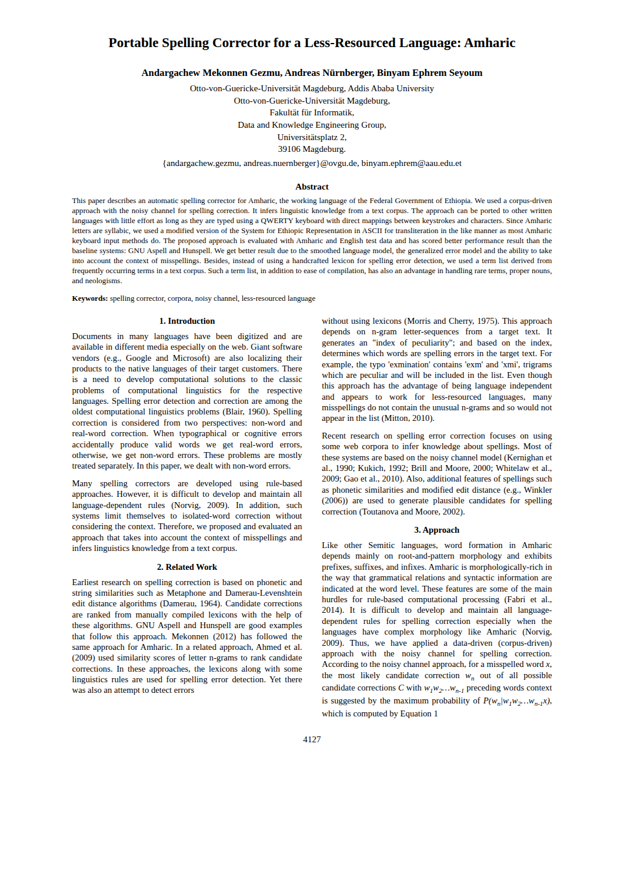Portable Spelling Corrector for a Less-Resourced Language: Amharic
Andargachew Mekonnen Gezmu, Andreas Nürnberger, Binyam Ephrem Seyoum
Otto-von-Guericke-Universität Magdeburg, Addis Ababa University
Otto-von-Guericke-Universität Magdeburg,
Fakultät für Informatik,
Data and Knowledge Engineering Group,
Universitätsplatz 2,
39106 Magdeburg.
{andargachew.gezmu, andreas.nuernberger}@ovgu.de, binyam.ephrem@aau.edu.et
Abstract
This paper describes an automatic spelling corrector for Amharic, the working language of the Federal Government of Ethiopia. We used a corpus-driven approach with the noisy channel for spelling correction. It infers linguistic knowledge from a text corpus. The approach can be ported to other written languages with little effort as long as they are typed using a QWERTY keyboard with direct mappings between keystrokes and characters. Since Amharic letters are syllabic, we used a modified version of the System for Ethiopic Representation in ASCII for transliteration in the like manner as most Amharic keyboard input methods do. The proposed approach is evaluated with Amharic and English test data and has scored better performance result than the baseline systems: GNU Aspell and Hunspell. We get better result due to the smoothed language model, the generalized error model and the ability to take into account the context of misspellings. Besides, instead of using a handcrafted lexicon for spelling error detection, we used a term list derived from frequently occurring terms in a text corpus. Such a term list, in addition to ease of compilation, has also an advantage in handling rare terms, proper nouns, and neologisms.
Keywords: spelling corrector, corpora, noisy channel, less-resourced language
1. Introduction
Documents in many languages have been digitized and are available in different media especially on the web. Giant software vendors (e.g., Google and Microsoft) are also localizing their products to the native languages of their target customers. There is a need to develop computational solutions to the classic problems of computational linguistics for the respective languages. Spelling error detection and correction are among the oldest computational linguistics problems (Blair, 1960). Spelling correction is considered from two perspectives: non-word and real-word correction. When typographical or cognitive errors accidentally produce valid words we get real-word errors, otherwise, we get non-word errors. These problems are mostly treated separately. In this paper, we dealt with non-word errors.
Many spelling correctors are developed using rule-based approaches. However, it is difficult to develop and maintain all language-dependent rules (Norvig, 2009). In addition, such systems limit themselves to isolated-word correction without considering the context. Therefore, we proposed and evaluated an approach that takes into account the context of misspellings and infers linguistics knowledge from a text corpus.
2. Related Work
Earliest research on spelling correction is based on phonetic and string similarities such as Metaphone and Damerau-Levenshtein edit distance algorithms (Damerau, 1964). Candidate corrections are ranked from manually compiled lexicons with the help of these algorithms. GNU Aspell and Hunspell are good examples that follow this approach. Mekonnen (2012) has followed the same approach for Amharic. In a related approach, Ahmed et al. (2009) used similarity scores of letter n-grams to rank candidate corrections. In these approaches, the lexicons along with some linguistics rules are used for spelling error detection. Yet there was also an attempt to detect errors
without using lexicons (Morris and Cherry, 1975). This approach depends on n-gram letter-sequences from a target text. It generates an "index of peculiarity"; and based on the index, determines which words are spelling errors in the target text. For example, the typo 'exmination' contains 'exm' and 'xmi', trigrams which are peculiar and will be included in the list. Even though this approach has the advantage of being language independent and appears to work for less-resourced languages, many misspellings do not contain the unusual n-grams and so would not appear in the list (Mitton, 2010).
Recent research on spelling error correction focuses on using some web corpora to infer knowledge about spellings. Most of these systems are based on the noisy channel model (Kernighan et al., 1990; Kukich, 1992; Brill and Moore, 2000; Whitelaw et al., 2009; Gao et al., 2010). Also, additional features of spellings such as phonetic similarities and modified edit distance (e.g., Winkler (2006)) are used to generate plausible candidates for spelling correction (Toutanova and Moore, 2002).
3. Approach
Like other Semitic languages, word formation in Amharic depends mainly on root-and-pattern morphology and exhibits prefixes, suffixes, and infixes. Amharic is morphologically-rich in the way that grammatical relations and syntactic information are indicated at the word level. These features are some of the main hurdles for rule-based computational processing (Fabri et al., 2014). It is difficult to develop and maintain all language-dependent rules for spelling correction especially when the languages have complex morphology like Amharic (Norvig, 2009). Thus, we have applied a data-driven (corpus-driven) approach with the noisy channel for spelling correction. According to the noisy channel approach, for a misspelled word x, the most likely candidate correction wn out of all possible candidate corrections C with w1w2…wn-1 preceding words context is suggested by the maximum probability of P(wn|w1w2…wn-1x), which is computed by Equation 1
4127